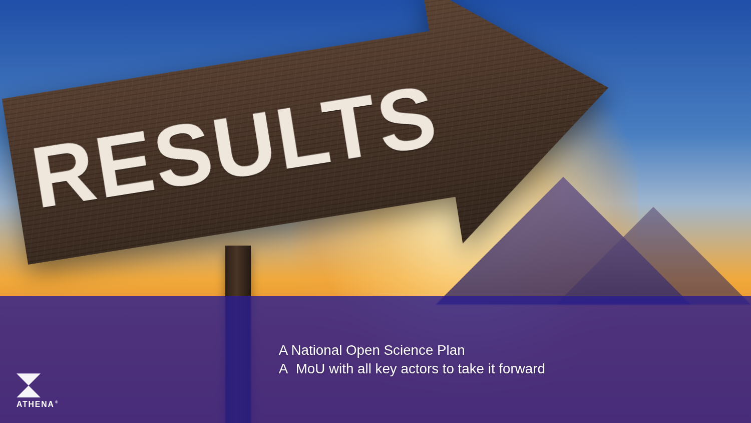Results
A National Open Science Plan
A MoU with all key actors to take it forward
ATHENA®